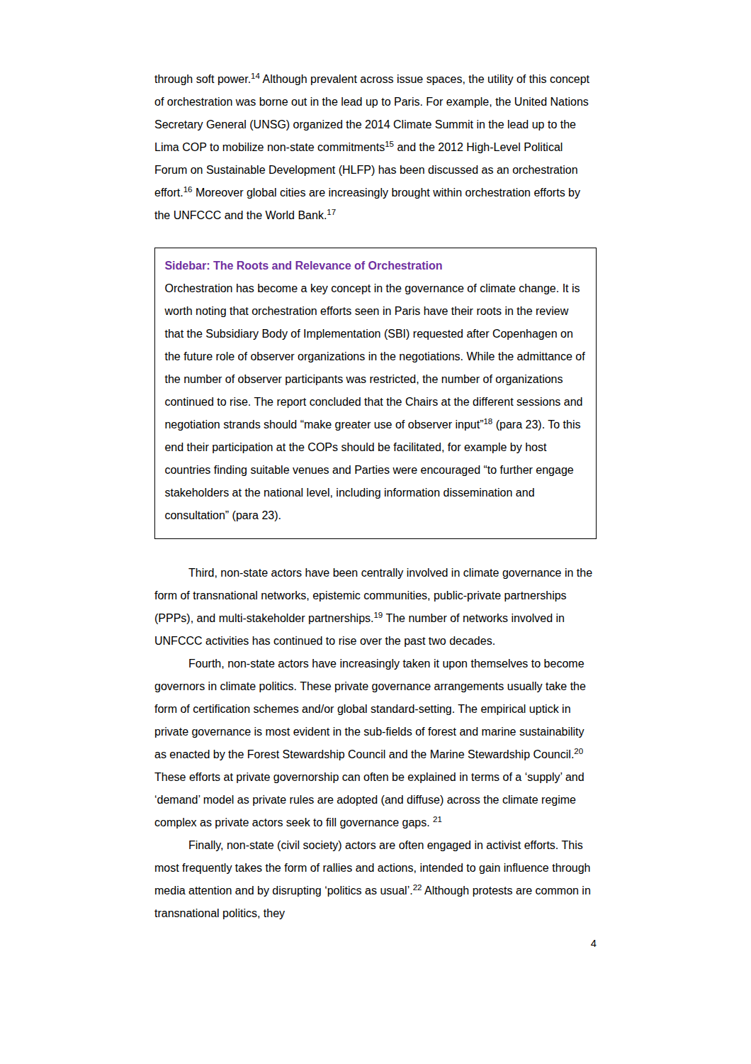through soft power.14 Although prevalent across issue spaces, the utility of this concept of orchestration was borne out in the lead up to Paris. For example, the United Nations Secretary General (UNSG) organized the 2014 Climate Summit in the lead up to the Lima COP to mobilize non-state commitments15 and the 2012 High-Level Political Forum on Sustainable Development (HLFP) has been discussed as an orchestration effort.16 Moreover global cities are increasingly brought within orchestration efforts by the UNFCCC and the World Bank.17
Sidebar: The Roots and Relevance of Orchestration
Orchestration has become a key concept in the governance of climate change. It is worth noting that orchestration efforts seen in Paris have their roots in the review that the Subsidiary Body of Implementation (SBI) requested after Copenhagen on the future role of observer organizations in the negotiations. While the admittance of the number of observer participants was restricted, the number of organizations continued to rise. The report concluded that the Chairs at the different sessions and negotiation strands should “make greater use of observer input”18 (para 23). To this end their participation at the COPs should be facilitated, for example by host countries finding suitable venues and Parties were encouraged “to further engage stakeholders at the national level, including information dissemination and consultation” (para 23).
Third, non-state actors have been centrally involved in climate governance in the form of transnational networks, epistemic communities, public-private partnerships (PPPs), and multi-stakeholder partnerships.19 The number of networks involved in UNFCCC activities has continued to rise over the past two decades.
Fourth, non-state actors have increasingly taken it upon themselves to become governors in climate politics. These private governance arrangements usually take the form of certification schemes and/or global standard-setting. The empirical uptick in private governance is most evident in the sub-fields of forest and marine sustainability as enacted by the Forest Stewardship Council and the Marine Stewardship Council.20 These efforts at private governorship can often be explained in terms of a ‘supply’ and ‘demand’ model as private rules are adopted (and diffuse) across the climate regime complex as private actors seek to fill governance gaps. 21
Finally, non-state (civil society) actors are often engaged in activist efforts. This most frequently takes the form of rallies and actions, intended to gain influence through media attention and by disrupting ‘politics as usual’.22 Although protests are common in transnational politics, they
4